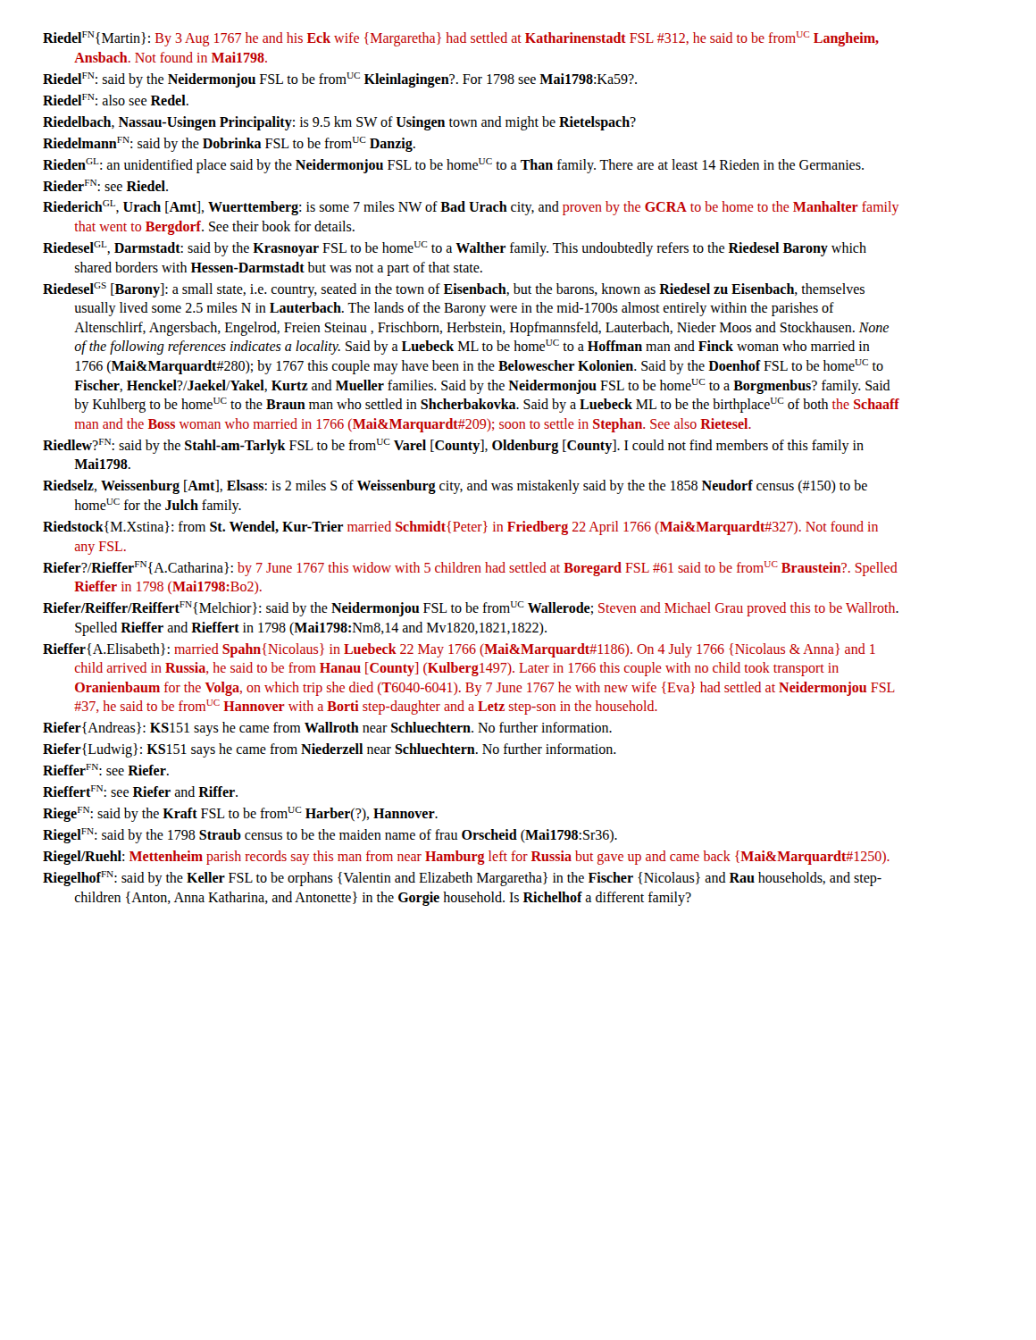RiedelFN{Martin}: By 3 Aug 1767 he and his Eck wife {Margaretha} had settled at Katharinenstadt FSL #312, he said to be fromUC Langheim, Ansbach. Not found in Mai1798.
RiedelFN: said by the Neidermonjou FSL to be fromUC Kleinlagingen?. For 1798 see Mai1798:Ka59?.
RiedelFN: also see Redel.
Riedelbach, Nassau-Usingen Principality: is 9.5 km SW of Usingen town and might be Rietelspach?
RiedelmannFN: said by the Dobrinka FSL to be fromUC Danzig.
RiedenGL: an unidentified place said by the Neidermonjou FSL to be homeUC to a Than family. There are at least 14 Rieden in the Germanies.
RiederFN: see Riedel.
RiederichGL, Urach [Amt], Wuerttemberg: is some 7 miles NW of Bad Urach city, and proven by the GCRA to be home to the Manhalter family that went to Bergdorf. See their book for details.
RiedeselGL, Darmstadt: said by the Krasnoyar FSL to be homeUC to a Walther family. This undoubtedly refers to the Riedesel Barony which shared borders with Hessen-Darmstadt but was not a part of that state.
RiedeselGS [Barony]: a small state, i.e. country, seated in the town of Eisenbach, but the barons, known as Riedesel zu Eisenbach, themselves usually lived some 2.5 miles N in Lauterbach. The lands of the Barony were in the mid-1700s almost entirely within the parishes of Altenschlirf, Angersbach, Engelrod, Freien Steinau , Frischborn, Herbstein, Hopfmannsfeld, Lauterbach, Nieder Moos and Stockhausen. None of the following references indicates a locality. Said by a Luebeck ML to be homeUC to a Hoffman man and Finck woman who married in 1766 (Mai&Marquardt#280); by 1767 this couple may have been in the Belowescher Kolonien. Said by the Doenhof FSL to be homeUC to Fischer, Henckel?/Jaekel/Yakel, Kurtz and Mueller families. Said by the Neidermonjou FSL to be homeUC to a Borgmenbus? family. Said by Kuhlberg to be homeUC to the Braun man who settled in Shcherbakovka. Said by a Luebeck ML to be the birthplaceUC of both the Schaaff man and the Boss woman who married in 1766 (Mai&Marquardt#209); soon to settle in Stephan. See also Rietesel.
Riedlew?FN: said by the Stahl-am-Tarlyk FSL to be fromUC Varel [County], Oldenburg [County]. I could not find members of this family in Mai1798.
Riedselz, Weissenburg [Amt], Elsass: is 2 miles S of Weissenburg city, and was mistakenly said by the the 1858 Neudorf census (#150) to be homeUC for the Julch family.
Riedstock{M.Xstina}: from St. Wendel, Kur-Trier married Schmidt{Peter} in Friedberg 22 April 1766 (Mai&Marquardt#327). Not found in any FSL.
Riefer?/RiefferFN{A.Catharina}: by 7 June 1767 this widow with 5 children had settled at Boregard FSL #61 said to be fromUC Braustein?. Spelled Rieffer in 1798 (Mai1798: Bo2).
Riefer/Reiffer/ReiffertFN{Melchior}: said by the Neidermonjou FSL to be fromUC Wallerode; Steven and Michael Grau proved this to be Wallroth. Spelled Rieffer and Rieffert in 1798 (Mai1798: Nm8,14 and Mv1820,1821,1822).
Rieffer{A.Elisabeth}: married Spahn{Nicolaus} in Luebeck 22 May 1766 (Mai&Marquardt#1186). On 4 July 1766 {Nicolaus & Anna} and 1 child arrived in Russia, he said to be from Hanau [County] (Kulberg1497). Later in 1766 this couple with no child took transport in Oranienbaum for the Volga, on which trip she died (T6040-6041). By 7 June 1767 he with new wife {Eva} had settled at Neidermonjou FSL #37, he said to be fromUC Hannover with a Borti step-daughter and a Letz step-son in the household.
Riefer{Andreas}: KS151 says he came from Wallroth near Schluechtern. No further information.
Riefer{Ludwig}: KS151 says he came from Niederzell near Schluechtern. No further information.
RiefferFN: see Riefer.
RieffertFN: see Riefer and Riffer.
RiegeFN: said by the Kraft FSL to be fromUC Harber(?), Hannover.
RiegelFN: said by the 1798 Straub census to be the maiden name of frau Orscheid (Mai1798:Sr36).
Riegel/Ruehl: Mettenheim parish records say this man from near Hamburg left for Russia but gave up and came back {Mai&Marquardt#1250).
RiegelhofFN: said by the Keller FSL to be orphans {Valentin and Elizabeth Margaretha} in the Fischer {Nicolaus} and Rau households, and step-children {Anton, Anna Katharina, and Antonette} in the Gorgie household. Is Richelhof a different family?